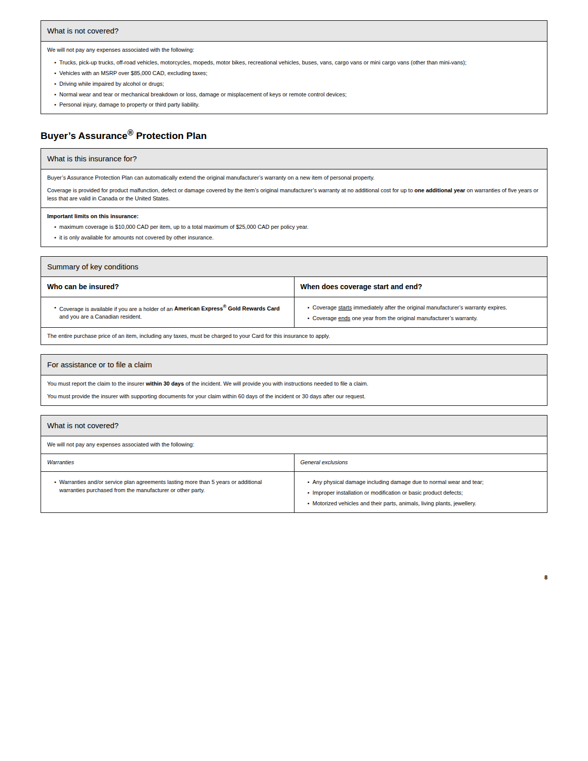| What is not covered? |
| --- |
| We will not pay any expenses associated with the following: Trucks, pick-up trucks, off-road vehicles, motorcycles, mopeds, motor bikes, recreational vehicles, buses, vans, cargo vans or mini cargo vans (other than mini-vans); Vehicles with an MSRP over $85,000 CAD, excluding taxes; Driving while impaired by alcohol or drugs; Normal wear and tear or mechanical breakdown or loss, damage or misplacement of keys or remote control devices; Personal injury, damage to property or third party liability. |
Buyer’s Assurance® Protection Plan
| What is this insurance for? |
| --- |
| Buyer’s Assurance Protection Plan can automatically extend the original manufacturer’s warranty on a new item of personal property. Coverage is provided for product malfunction, defect or damage covered by the item’s original manufacturer’s warranty at no additional cost for up to one additional year on warranties of five years or less that are valid in Canada or the United States. |
| Important limits on this insurance: maximum coverage is $10,000 CAD per item, up to a total maximum of $25,000 CAD per policy year. it is only available for amounts not covered by other insurance. |
| Summary of key conditions |
| --- |
| Who can be insured? | When does coverage start and end? |
| Coverage is available if you are a holder of an American Express ® Gold Rewards Card and you are a Canadian resident. | Coverage starts immediately after the original manufacturer’s warranty expires. Coverage ends one year from the original manufacturer’s warranty. |
| The entire purchase price of an item, including any taxes, must be charged to your Card for this insurance to apply. |
| For assistance or to file a claim |
| --- |
| You must report the claim to the insurer within 30 days of the incident. We will provide you with instructions needed to file a claim. You must provide the insurer with supporting documents for your claim within 60 days of the incident or 30 days after our request. |
| What is not covered? |
| --- |
| We will not pay any expenses associated with the following: |
| Warranties | General exclusions |
| Warranties and/or service plan agreements lasting more than 5 years or additional warranties purchased from the manufacturer or other party. | Any physical damage including damage due to normal wear and tear; Improper installation or modification or basic product defects; Motorized vehicles and their parts, animals, living plants, jewellery. |
8